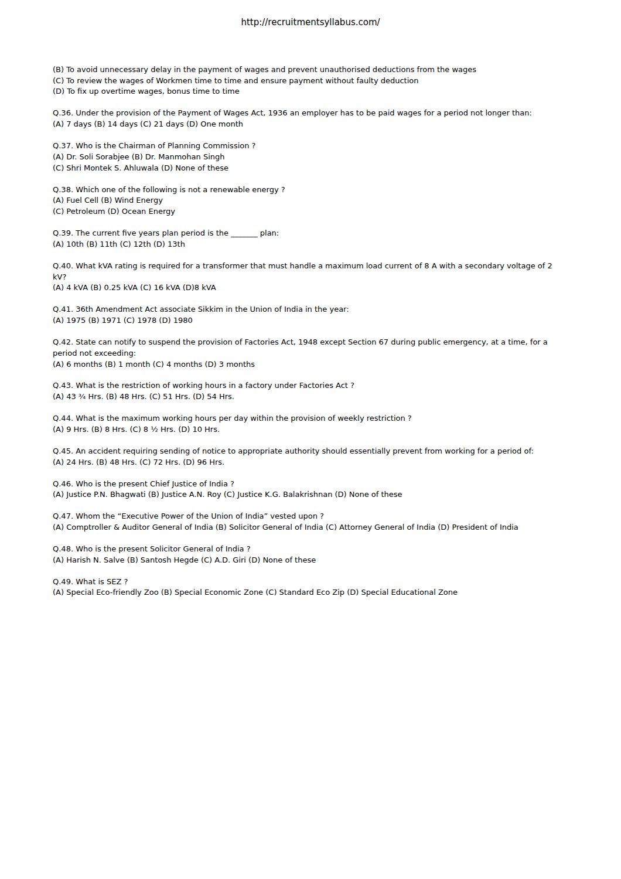http://recruitmentsyllabus.com/
(B) To avoid unnecessary delay in the payment of wages and prevent unauthorised deductions from the wages
(C) To review the wages of Workmen time to time and ensure payment without faulty deduction
(D) To fix up overtime wages, bonus time to time
Q.36. Under the provision of the Payment of Wages Act, 1936 an employer has to be paid wages for a period not longer than:
(A) 7 days (B) 14 days (C) 21 days (D) One month
Q.37. Who is the Chairman of Planning Commission ?
(A) Dr. Soli Sorabjee (B) Dr. Manmohan Singh
(C) Shri Montek S. Ahluwala (D) None of these
Q.38. Which one of the following is not a renewable energy ?
(A) Fuel Cell (B) Wind Energy
(C) Petroleum (D) Ocean Energy
Q.39. The current five years plan period is the _______ plan:
(A) 10th (B) 11th (C) 12th (D) 13th
Q.40. What kVA rating is required for a transformer that must handle a maximum load current of 8 A with a secondary voltage of 2 kV?
(A) 4 kVA (B) 0.25 kVA (C) 16 kVA (D)8 kVA
Q.41. 36th Amendment Act associate Sikkim in the Union of India in the year:
(A) 1975 (B) 1971 (C) 1978 (D) 1980
Q.42. State can notify to suspend the provision of Factories Act, 1948 except Section 67 during public emergency, at a time, for a period not exceeding:
(A) 6 months (B) 1 month (C) 4 months (D) 3 months
Q.43. What is the restriction of working hours in a factory under Factories Act ?
(A) 43 ¾ Hrs. (B) 48 Hrs. (C) 51 Hrs. (D) 54 Hrs.
Q.44. What is the maximum working hours per day within the provision of weekly restriction ?
(A) 9 Hrs. (B) 8 Hrs. (C) 8 ½ Hrs. (D) 10 Hrs.
Q.45. An accident requiring sending of notice to appropriate authority should essentially prevent from working for a period of:
(A) 24 Hrs. (B) 48 Hrs. (C) 72 Hrs. (D) 96 Hrs.
Q.46. Who is the present Chief Justice of India ?
(A) Justice P.N. Bhagwati (B) Justice A.N. Roy (C) Justice K.G. Balakrishnan (D) None of these
Q.47. Whom the “Executive Power of the Union of India” vested upon ?
(A) Comptroller & Auditor General of India (B) Solicitor General of India (C) Attorney General of India (D) President of India
Q.48. Who is the present Solicitor General of India ?
(A) Harish N. Salve (B) Santosh Hegde (C) A.D. Giri (D) None of these
Q.49. What is SEZ ?
(A) Special Eco-friendly Zoo (B) Special Economic Zone (C) Standard Eco Zip (D) Special Educational Zone